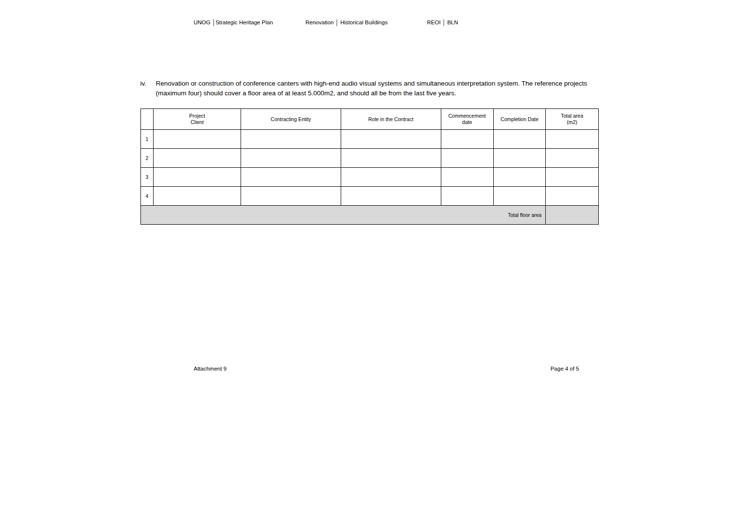UNOG │Strategic Heritage Plan
Renovation │ Historical Buildings
REOI │ BLN
iv.
Renovation or construction of conference canters with high-end audio visual systems and simultaneous interpretation system. The reference projects (maximum four) should cover a floor area of at least 5.000m2, and should all be from the last five years.
| | Project Client | Contracting Entity | Role in the Contract | Commencement date | Completion Date | Total area (m2) |
| --- | --- | --- | --- | --- | --- | --- |
| 1 | | | | | | |
| 2 | | | | | | |
| 3 | | | | | | |
| 4 | | | | | | |
| Total floor area | |
Attachment 9
Page 4 of 5